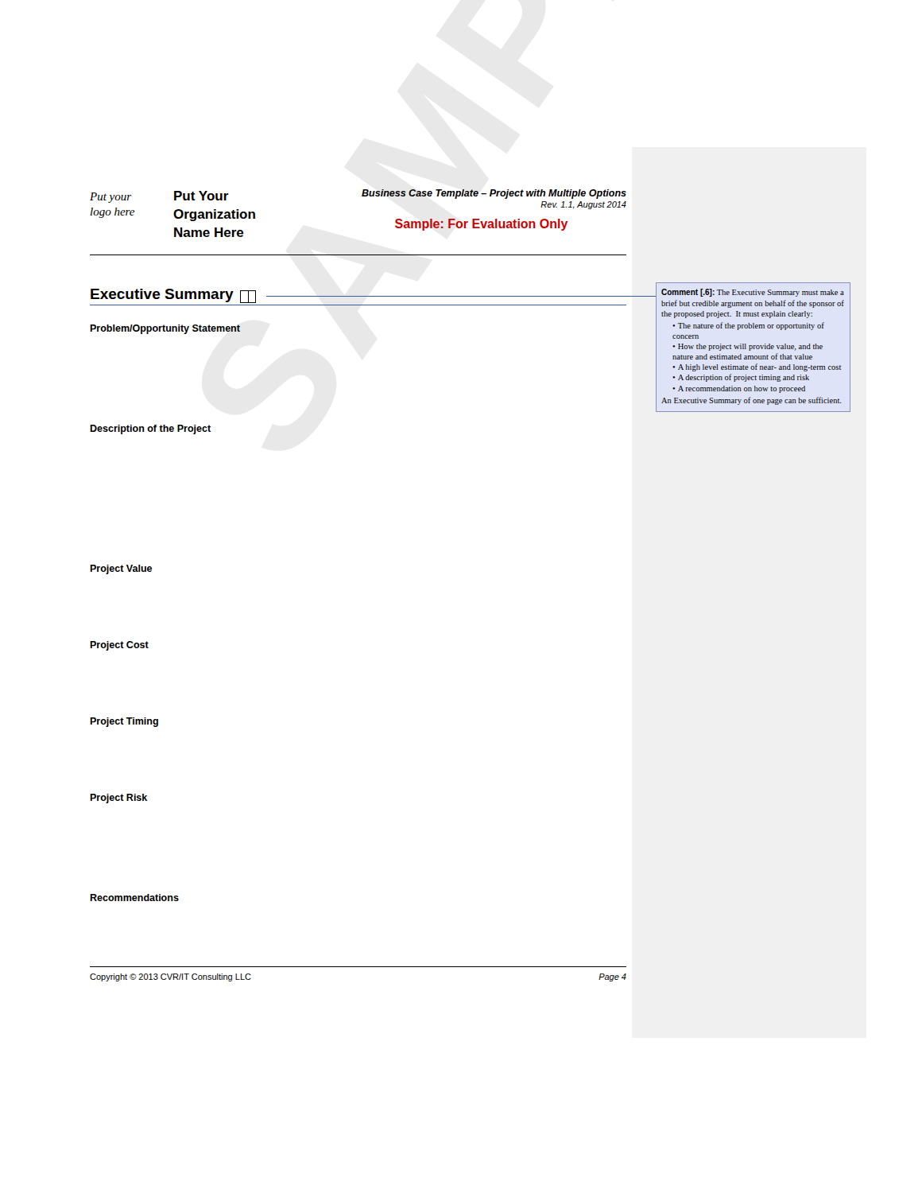SAMPLE
Put your logo here
Put Your Organization Name Here
Business Case Template – Project with Multiple Options
Rev. 1.1, August 2014
Sample: For Evaluation Only
Executive Summary
Problem/Opportunity Statement
Description of the Project
Project Value
Project Cost
Project Timing
Project Risk
Recommendations
Comment [.6]: The Executive Summary must make a brief but credible argument on behalf of the sponsor of the proposed project. It must explain clearly:
The nature of the problem or opportunity of concern
How the project will provide value, and the nature and estimated amount of that value
A high level estimate of near- and long-term cost
A description of project timing and risk
A recommendation on how to proceed
An Executive Summary of one page can be sufficient.
Copyright © 2013 CVR/IT Consulting LLC
Page 4